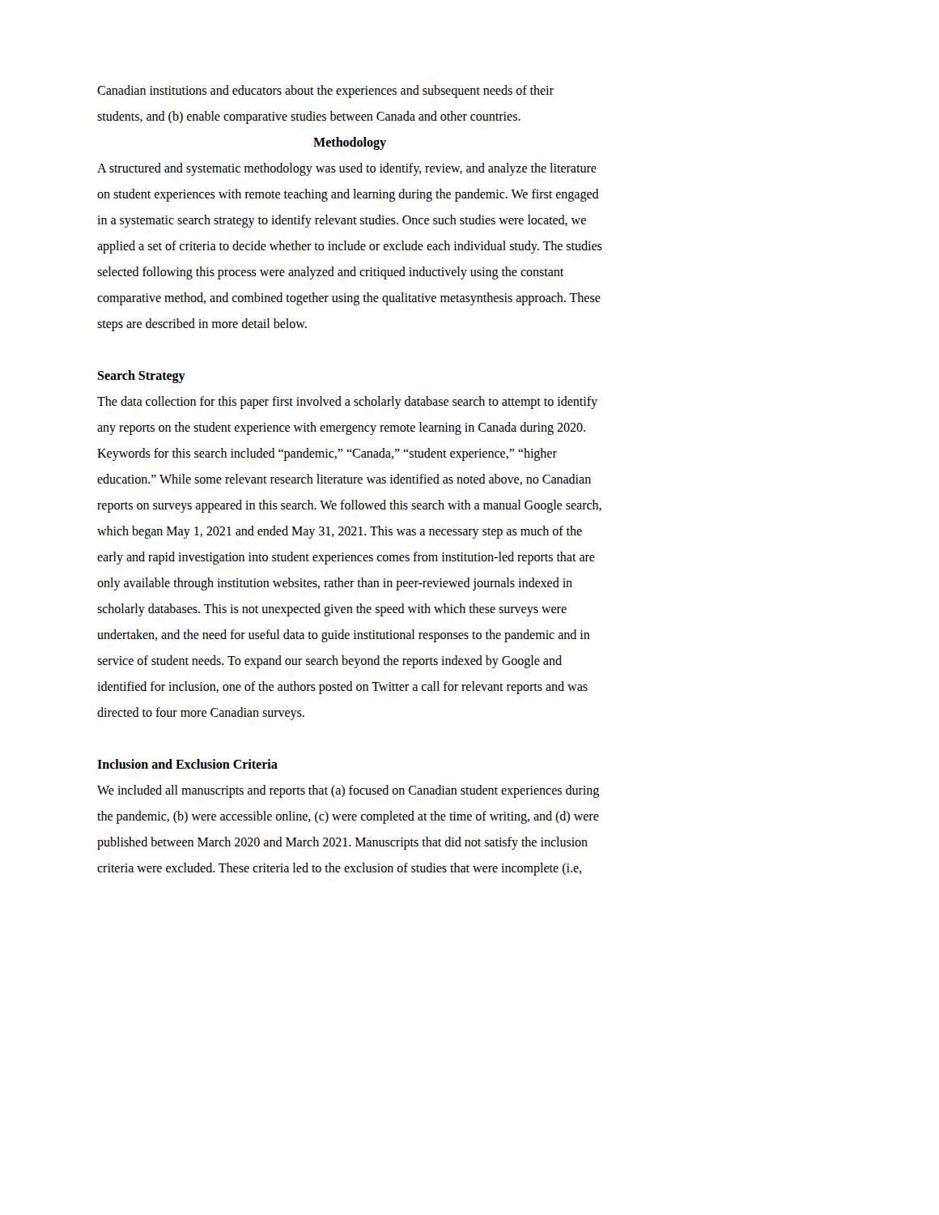Canadian institutions and educators about the experiences and subsequent needs of their students, and (b) enable comparative studies between Canada and other countries.
Methodology
A structured and systematic methodology was used to identify, review, and analyze the literature on student experiences with remote teaching and learning during the pandemic. We first engaged in a systematic search strategy to identify relevant studies. Once such studies were located, we applied a set of criteria to decide whether to include or exclude each individual study. The studies selected following this process were analyzed and critiqued inductively using the constant comparative method, and combined together using the qualitative metasynthesis approach. These steps are described in more detail below.
Search Strategy
The data collection for this paper first involved a scholarly database search to attempt to identify any reports on the student experience with emergency remote learning in Canada during 2020. Keywords for this search included “pandemic,” “Canada,” “student experience,” “higher education.” While some relevant research literature was identified as noted above, no Canadian reports on surveys appeared in this search. We followed this search with a manual Google search, which began May 1, 2021 and ended May 31, 2021. This was a necessary step as much of the early and rapid investigation into student experiences comes from institution-led reports that are only available through institution websites, rather than in peer-reviewed journals indexed in scholarly databases. This is not unexpected given the speed with which these surveys were undertaken, and the need for useful data to guide institutional responses to the pandemic and in service of student needs. To expand our search beyond the reports indexed by Google and identified for inclusion, one of the authors posted on Twitter a call for relevant reports and was directed to four more Canadian surveys.
Inclusion and Exclusion Criteria
We included all manuscripts and reports that (a) focused on Canadian student experiences during the pandemic, (b) were accessible online, (c) were completed at the time of writing, and (d) were published between March 2020 and March 2021. Manuscripts that did not satisfy the inclusion criteria were excluded. These criteria led to the exclusion of studies that were incomplete (i.e,